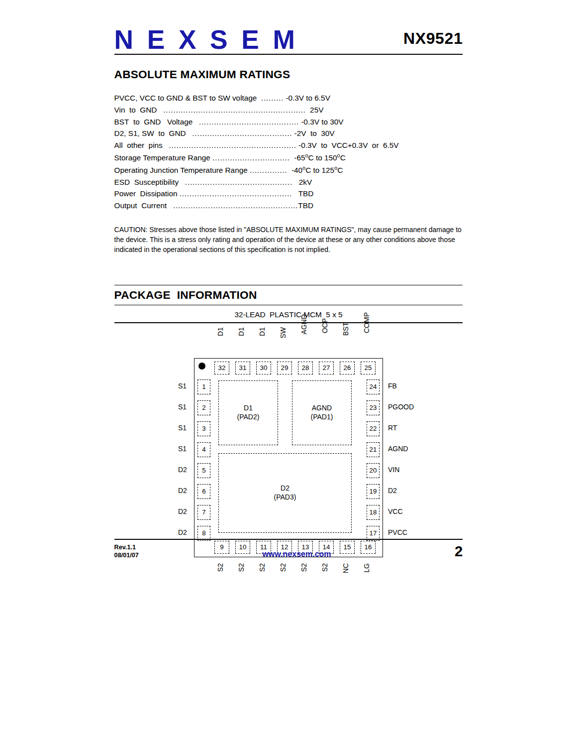N E X S E M
NX9521
ABSOLUTE MAXIMUM RATINGS
PVCC, VCC to GND & BST to SW voltage ......... -0.3V to 6.5V
Vin to GND ......................................................... 25V
BST to GND Voltage ........................................ -0.3V to 30V
D2, S1, SW to GND ........................................ -2V to 30V
All other pins ................................................... -0.3V to VCC+0.3V or 6.5V
Storage Temperature Range ............................... -65oC to 150oC
Operating Junction Temperature Range ............... -40oC to 125oC
ESD Susceptibility ........................................... 2kV
Power Dissipation ............................................. TBD
Output Current .................................................. TBD
CAUTION: Stresses above those listed in "ABSOLUTE MAXIMUM RATINGS", may cause permanent damage to the device. This is a stress only rating and operation of the device at these or any other conditions above those indicated in the operational sections of this specification is not implied.
PACKAGE INFORMATION
32-LEAD PLASTIC MCM 5 x 5
D1
D1
D1
SW
AGND
OCP
BST
COMP
32
31
30
29
28
27
26
25
1
2
3
4
5
6
7
8
24
23
22
21
20
19
18
17
9
10
11
12
13
14
15
16
D1
(PAD2)
AGND
(PAD1)
D2
(PAD3)
S1
S1
S1
S1
D2
D2
D2
D2
FB
PGOOD
RT
AGND
VIN
D2
VCC
PVCC
S2
S2
S2
S2
S2
S2
NC
LG
Rev.1.1
08/01/07
www.nexsem.com
2